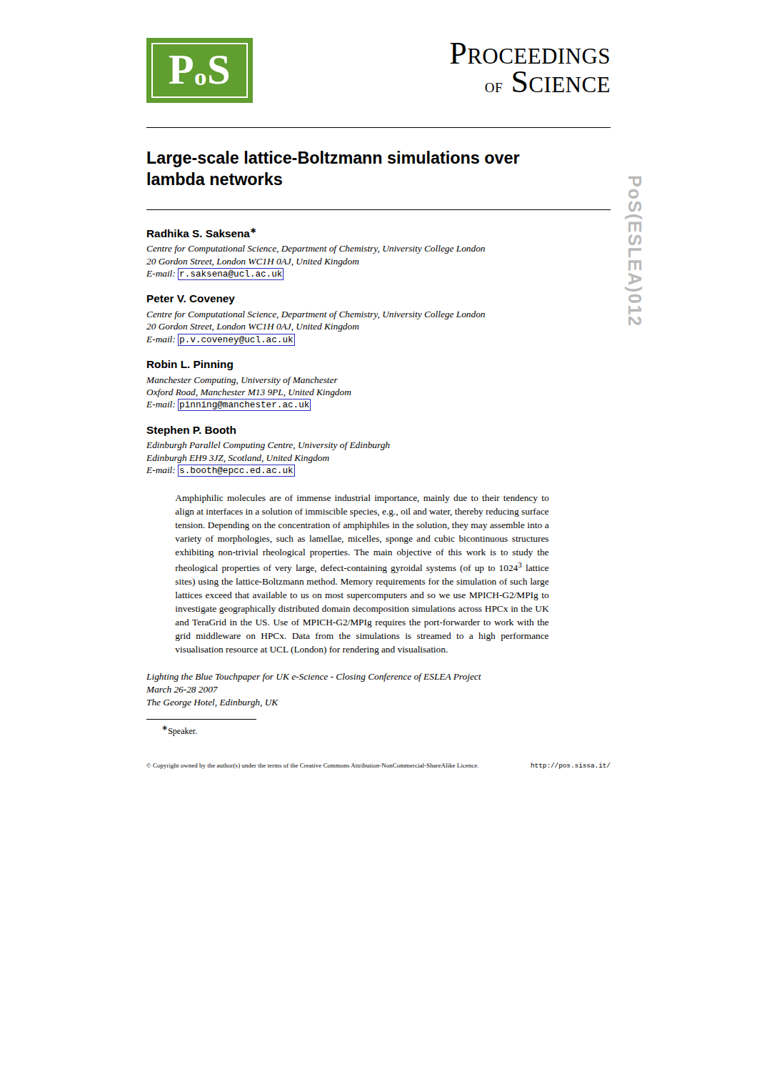PoS
Proceedings
of Science
Large-scale lattice-Boltzmann simulations over lambda networks
Radhika S. Saksena∗
Centre for Computational Science, Department of Chemistry, University College London
20 Gordon Street, London WC1H 0AJ, United Kingdom
E-mail: r.saksena@ucl.ac.uk
Peter V. Coveney
Centre for Computational Science, Department of Chemistry, University College London
20 Gordon Street, London WC1H 0AJ, United Kingdom
E-mail: p.v.coveney@ucl.ac.uk
Robin L. Pinning
Manchester Computing, University of Manchester
Oxford Road, Manchester M13 9PL, United Kingdom
E-mail: pinning@manchester.ac.uk
Stephen P. Booth
Edinburgh Parallel Computing Centre, University of Edinburgh
Edinburgh EH9 3JZ, Scotland, United Kingdom
E-mail: s.booth@epcc.ed.ac.uk
Amphiphilic molecules are of immense industrial importance, mainly due to their tendency to align at interfaces in a solution of immiscible species, e.g., oil and water, thereby reducing surface tension. Depending on the concentration of amphiphiles in the solution, they may assemble into a variety of morphologies, such as lamellae, micelles, sponge and cubic bicontinuous structures exhibiting non-trivial rheological properties. The main objective of this work is to study the rheological properties of very large, defect-containing gyroidal systems (of up to 10243 lattice sites) using the lattice-Boltzmann method. Memory requirements for the simulation of such large lattices exceed that available to us on most supercomputers and so we use MPICH-G2/MPIg to investigate geographically distributed domain decomposition simulations across HPCx in the UK and TeraGrid in the US. Use of MPICH-G2/MPIg requires the port-forwarder to work with the grid middleware on HPCx. Data from the simulations is streamed to a high performance visualisation resource at UCL (London) for rendering and visualisation.
Lighting the Blue Touchpaper for UK e-Science - Closing Conference of ESLEA Project
March 26-28 2007
The George Hotel, Edinburgh, UK
PoS(ESLEA)012
∗Speaker.
© Copyright owned by the author(s) under the terms of the Creative Commons Attribution-NonCommercial-ShareAlike Licence.
http://pos.sissa.it/